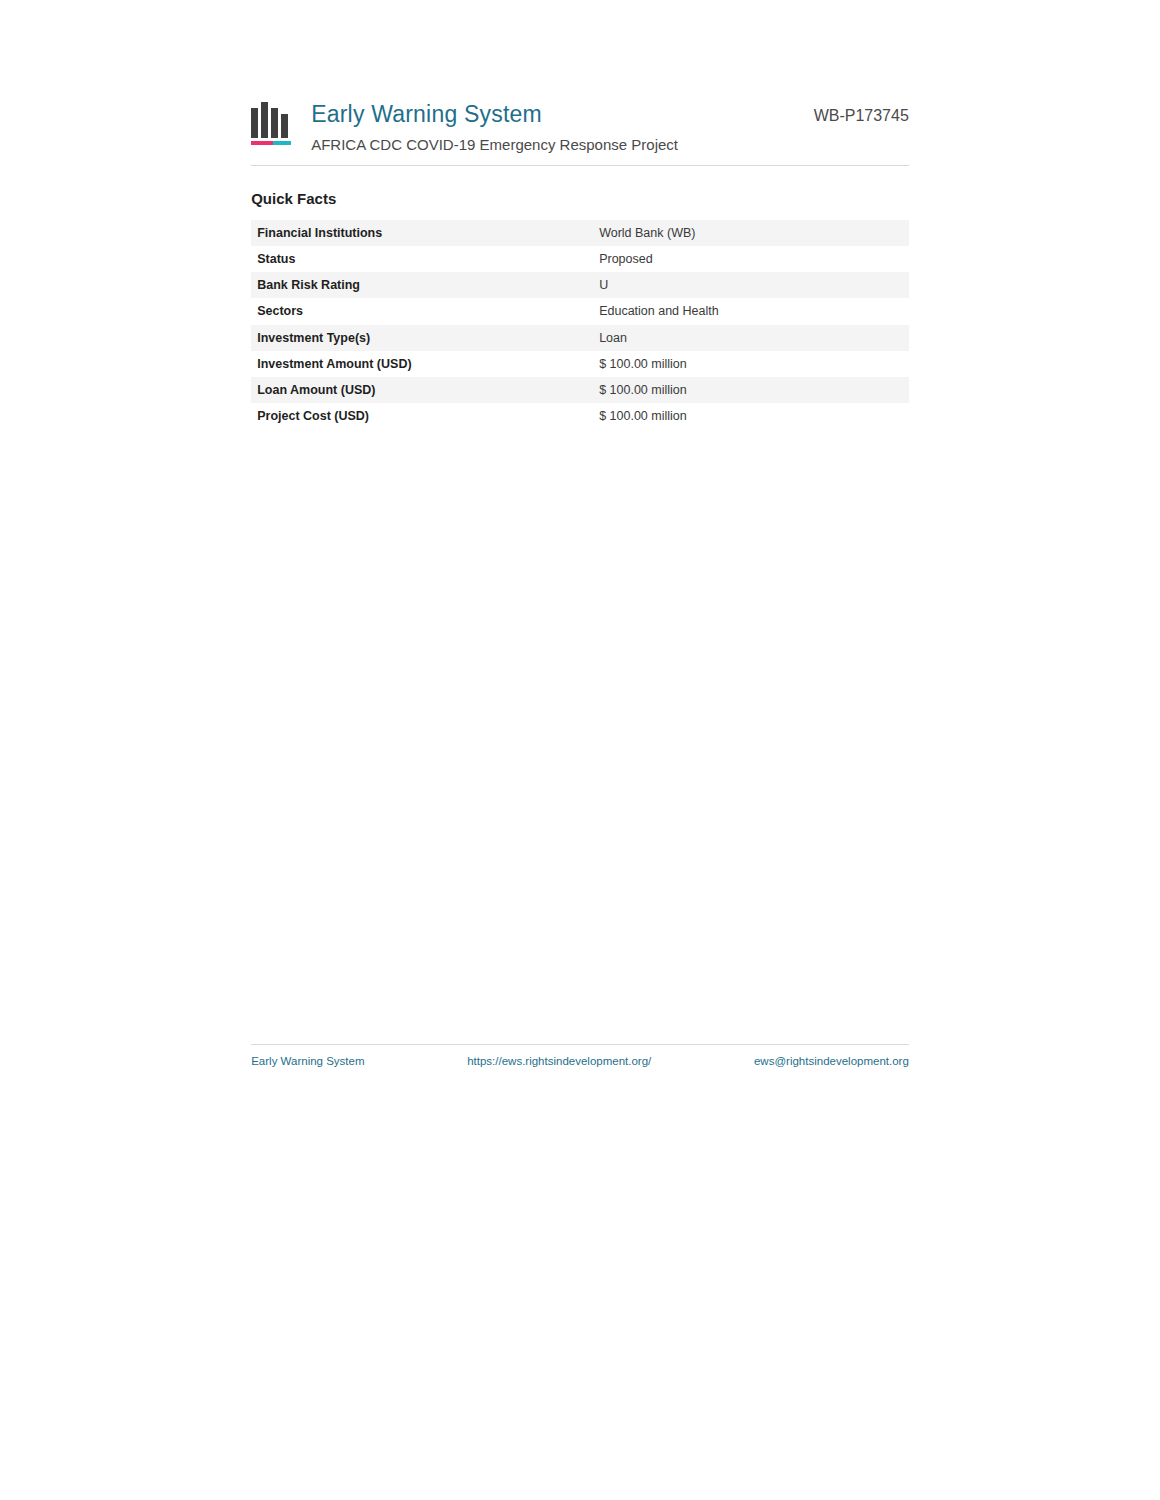Early Warning System
AFRICA CDC COVID-19 Emergency Response Project
WB-P173745
Quick Facts
| Financial Institutions | World Bank (WB) |
| Status | Proposed |
| Bank Risk Rating | U |
| Sectors | Education and Health |
| Investment Type(s) | Loan |
| Investment Amount (USD) | $ 100.00 million |
| Loan Amount (USD) | $ 100.00 million |
| Project Cost (USD) | $ 100.00 million |
Early Warning System
https://ews.rightsindevelopment.org/
ews@rightsindevelopment.org